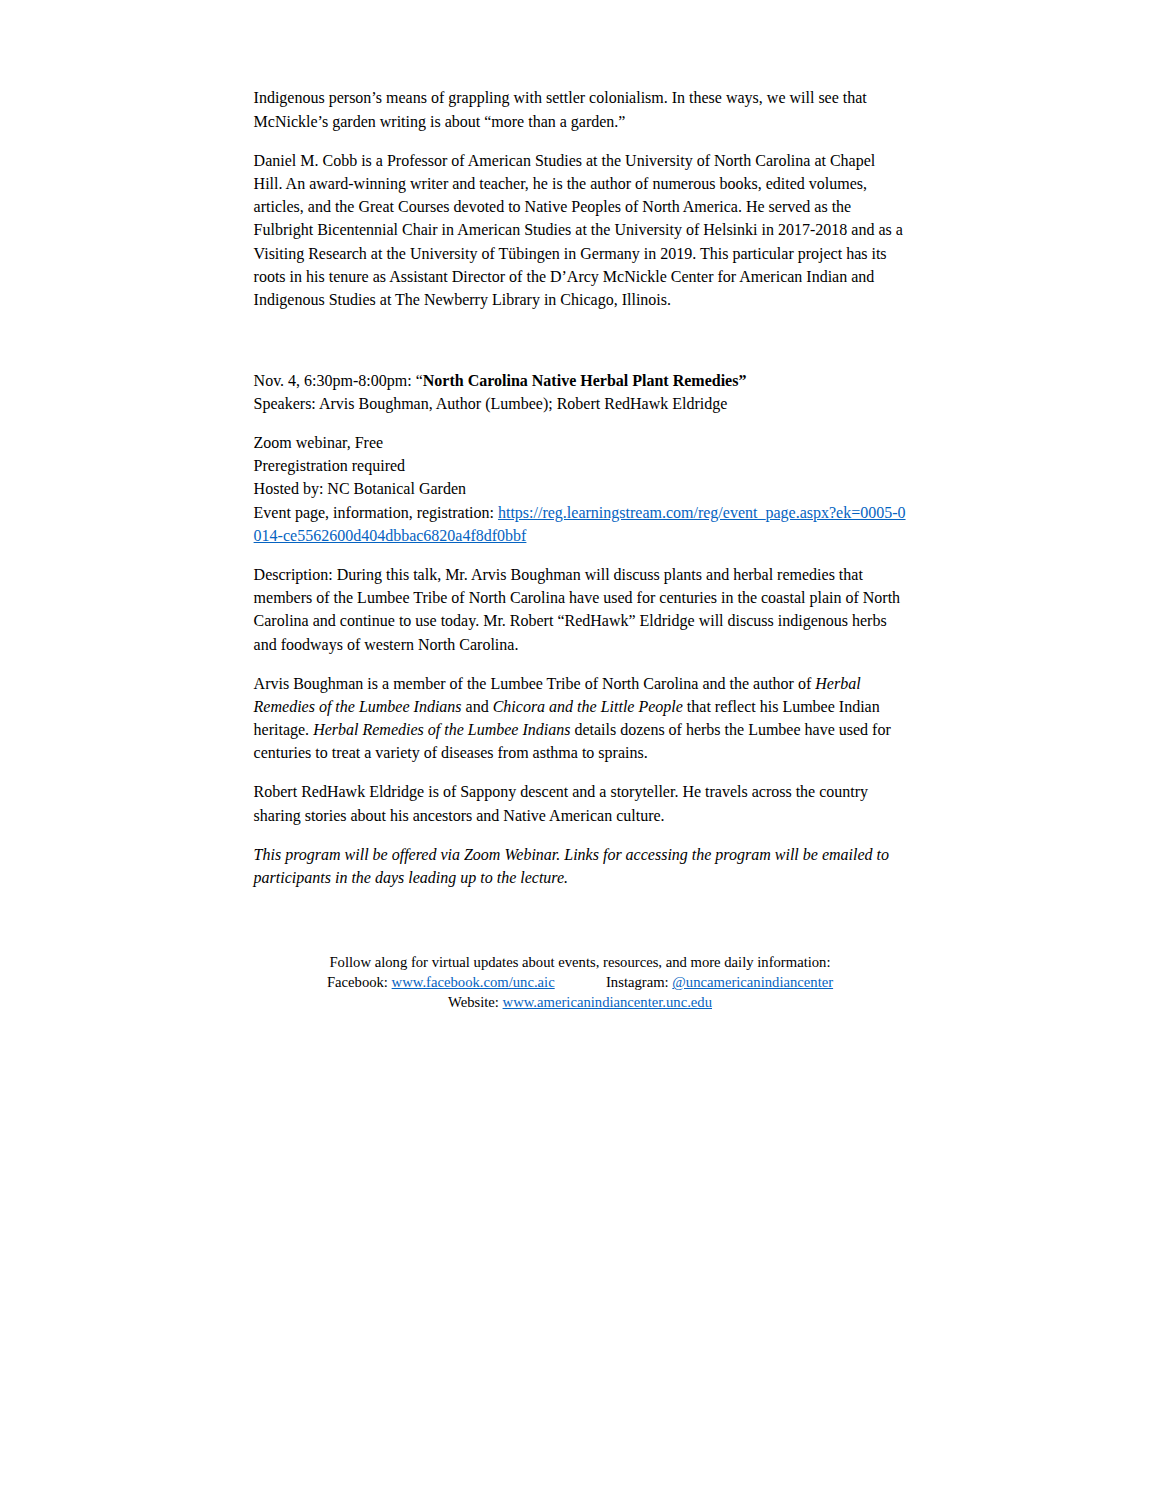Indigenous person’s means of grappling with settler colonialism. In these ways, we will see that McNickle’s garden writing is about “more than a garden.”
Daniel M. Cobb is a Professor of American Studies at the University of North Carolina at Chapel Hill. An award-winning writer and teacher, he is the author of numerous books, edited volumes, articles, and the Great Courses devoted to Native Peoples of North America. He served as the Fulbright Bicentennial Chair in American Studies at the University of Helsinki in 2017-2018 and as a Visiting Research at the University of Tübingen in Germany in 2019. This particular project has its roots in his tenure as Assistant Director of the D’Arcy McNickle Center for American Indian and Indigenous Studies at The Newberry Library in Chicago, Illinois.
Nov. 4, 6:30pm-8:00pm: “North Carolina Native Herbal Plant Remedies”
Speakers: Arvis Boughman, Author (Lumbee); Robert RedHawk Eldridge
Zoom webinar, Free Preregistration required Hosted by: NC Botanical Garden Event page, information, registration: https://reg.learningstream.com/reg/event_page.aspx?ek=0005-0014-ce5562600d404dbbac6820a4f8df0bbf
Description: During this talk, Mr. Arvis Boughman will discuss plants and herbal remedies that members of the Lumbee Tribe of North Carolina have used for centuries in the coastal plain of North Carolina and continue to use today. Mr. Robert “RedHawk” Eldridge will discuss indigenous herbs and foodways of western North Carolina.
Arvis Boughman is a member of the Lumbee Tribe of North Carolina and the author of Herbal Remedies of the Lumbee Indians and Chicora and the Little People that reflect his Lumbee Indian heritage. Herbal Remedies of the Lumbee Indians details dozens of herbs the Lumbee have used for centuries to treat a variety of diseases from asthma to sprains.
Robert RedHawk Eldridge is of Sappony descent and a storyteller. He travels across the country sharing stories about his ancestors and Native American culture.
This program will be offered via Zoom Webinar. Links for accessing the program will be emailed to participants in the days leading up to the lecture.
Follow along for virtual updates about events, resources, and more daily information: Facebook: www.facebook.com/unc.aic Instagram: @uncamericanindiancenter Website: www.americanindiancenter.unc.edu